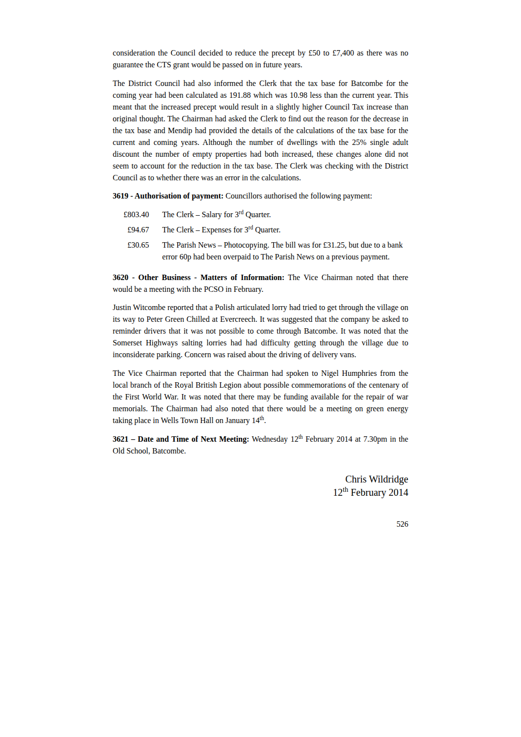consideration the Council decided to reduce the precept by £50 to £7,400 as there was no guarantee the CTS grant would be passed on in future years.
The District Council had also informed the Clerk that the tax base for Batcombe for the coming year had been calculated as 191.88 which was 10.98 less than the current year. This meant that the increased precept would result in a slightly higher Council Tax increase than original thought. The Chairman had asked the Clerk to find out the reason for the decrease in the tax base and Mendip had provided the details of the calculations of the tax base for the current and coming years. Although the number of dwellings with the 25% single adult discount the number of empty properties had both increased, these changes alone did not seem to account for the reduction in the tax base. The Clerk was checking with the District Council as to whether there was an error in the calculations.
3619 - Authorisation of payment: Councillors authorised the following payment:
£803.40
The Clerk – Salary for 3rd Quarter.
£94.67
The Clerk – Expenses for 3rd Quarter.
£30.65
The Parish News – Photocopying. The bill was for £31.25, but due to a bank error 60p had been overpaid to The Parish News on a previous payment.
3620 - Other Business - Matters of Information: The Vice Chairman noted that there would be a meeting with the PCSO in February.
Justin Witcombe reported that a Polish articulated lorry had tried to get through the village on its way to Peter Green Chilled at Evercreech. It was suggested that the company be asked to reminder drivers that it was not possible to come through Batcombe. It was noted that the Somerset Highways salting lorries had had difficulty getting through the village due to inconsiderate parking. Concern was raised about the driving of delivery vans.
The Vice Chairman reported that the Chairman had spoken to Nigel Humphries from the local branch of the Royal British Legion about possible commemorations of the centenary of the First World War. It was noted that there may be funding available for the repair of war memorials. The Chairman had also noted that there would be a meeting on green energy taking place in Wells Town Hall on January 14th.
3621 – Date and Time of Next Meeting: Wednesday 12th February 2014 at 7.30pm in the Old School, Batcombe.
Chris Wildridge
12th February 2014
526